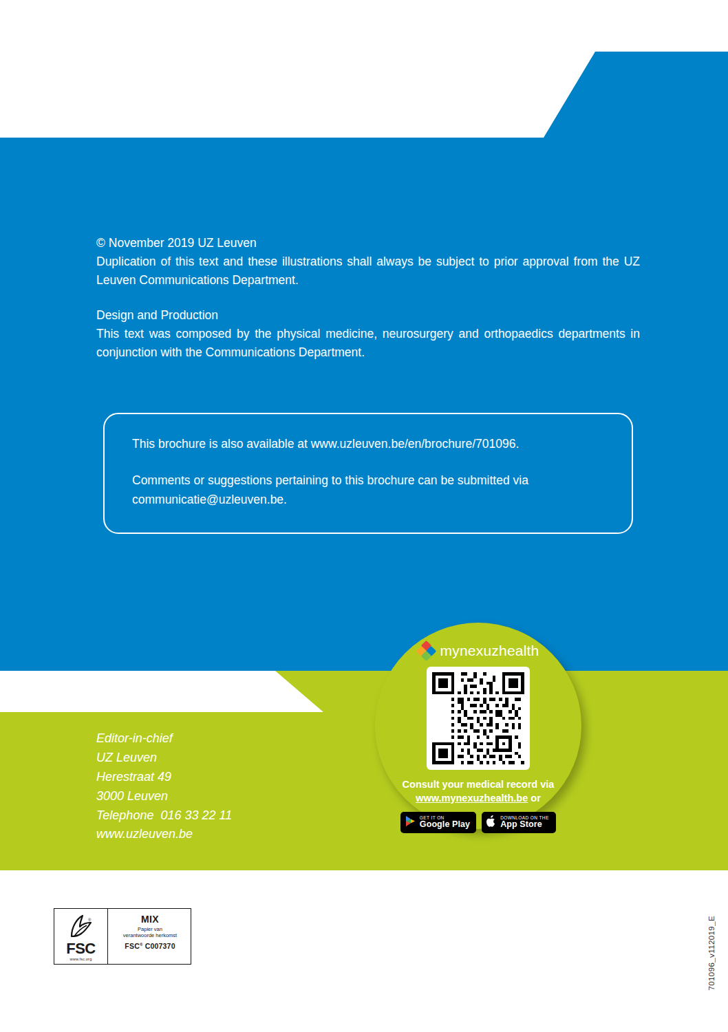© November 2019 UZ Leuven
Duplication of this text and these illustrations shall always be subject to prior approval from the UZ Leuven Communications Department.
Design and Production
This text was composed by the physical medicine, neurosurgery and orthopaedics departments in conjunction with the Communications Department.
This brochure is also available at www.uzleuven.be/en/brochure/701096.
Comments or suggestions pertaining to this brochure can be submitted via communicatie@uzleuven.be.
Editor-in-chief
UZ Leuven
Herestraat 49
3000 Leuven
Telephone 016 33 22 11
www.uzleuven.be
mynexuzhealth
Consult your medical record via
www.mynexuzhealth.be or
Get it on Google Play
Download on the App Store
®
FSC
www.fsc.org
MIX
Papier van
verantwoorde herkomst
FSC® C007370
701096_v112019_E